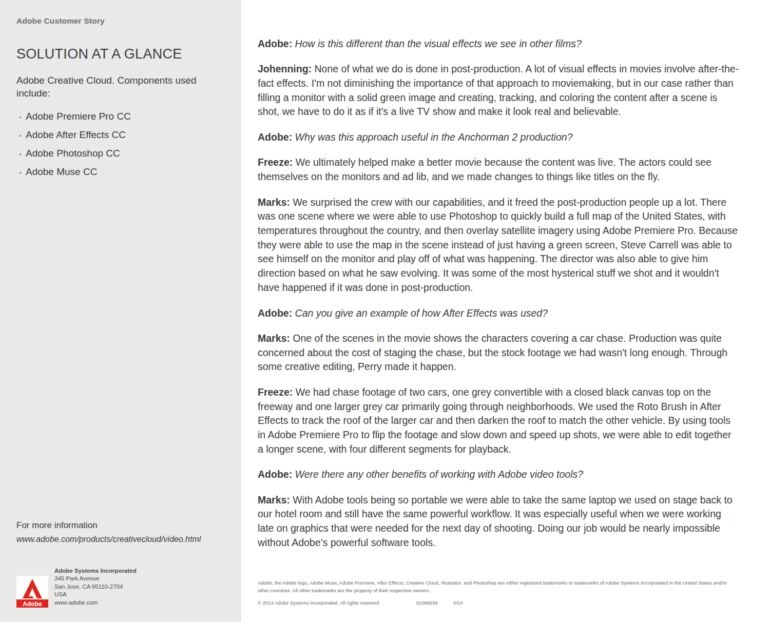Adobe Customer Story
SOLUTION AT A GLANCE
Adobe Creative Cloud. Components used include:
Adobe Premiere Pro CC
Adobe After Effects CC
Adobe Photoshop CC
Adobe Muse CC
For more information
www.adobe.com/products/creativecloud/video.html
Adobe
Adobe Systems Incorporated
345 Park Avenue
San Jose, CA 95110-2704
USA
www.adobe.com
Adobe: How is this different than the visual effects we see in other films?
Johenning: None of what we do is done in post-production. A lot of visual effects in movies involve after-the-fact effects. I'm not diminishing the importance of that approach to moviemaking, but in our case rather than filling a monitor with a solid green image and creating, tracking, and coloring the content after a scene is shot, we have to do it as if it's a live TV show and make it look real and believable.
Adobe: Why was this approach useful in the Anchorman 2 production?
Freeze: We ultimately helped make a better movie because the content was live. The actors could see themselves on the monitors and ad lib, and we made changes to things like titles on the fly.
Marks: We surprised the crew with our capabilities, and it freed the post-production people up a lot. There was one scene where we were able to use Photoshop to quickly build a full map of the United States, with temperatures throughout the country, and then overlay satellite imagery using Adobe Premiere Pro. Because they were able to use the map in the scene instead of just having a green screen, Steve Carrell was able to see himself on the monitor and play off of what was happening. The director was also able to give him direction based on what he saw evolving. It was some of the most hysterical stuff we shot and it wouldn't have happened if it was done in post-production.
Adobe: Can you give an example of how After Effects was used?
Marks: One of the scenes in the movie shows the characters covering a car chase. Production was quite concerned about the cost of staging the chase, but the stock footage we had wasn't long enough. Through some creative editing, Perry made it happen.
Freeze: We had chase footage of two cars, one grey convertible with a closed black canvas top on the freeway and one larger grey car primarily going through neighborhoods. We used the Roto Brush in After Effects to track the roof of the larger car and then darken the roof to match the other vehicle. By using tools in Adobe Premiere Pro to flip the footage and slow down and speed up shots, we were able to edit together a longer scene, with four different segments for playback.
Adobe: Were there any other benefits of working with Adobe video tools?
Marks: With Adobe tools being so portable we were able to take the same laptop we used on stage back to our hotel room and still have the same powerful workflow. It was especially useful when we were working late on graphics that were needed for the next day of shooting. Doing our job would be nearly impossible without Adobe’s powerful software tools.
Adobe, the Adobe logo, Adobe Muse, Adobe Premiere, After Effects, Creative Cloud, Illustrator, and Photoshop are either registered trademarks or trademarks of Adobe Systems Incorporated in the United States and/or other countries. All other trademarks are the property of their respective owners.
© 2014 Adobe Systems Incorporated. All rights reserved. 91089256 5/14